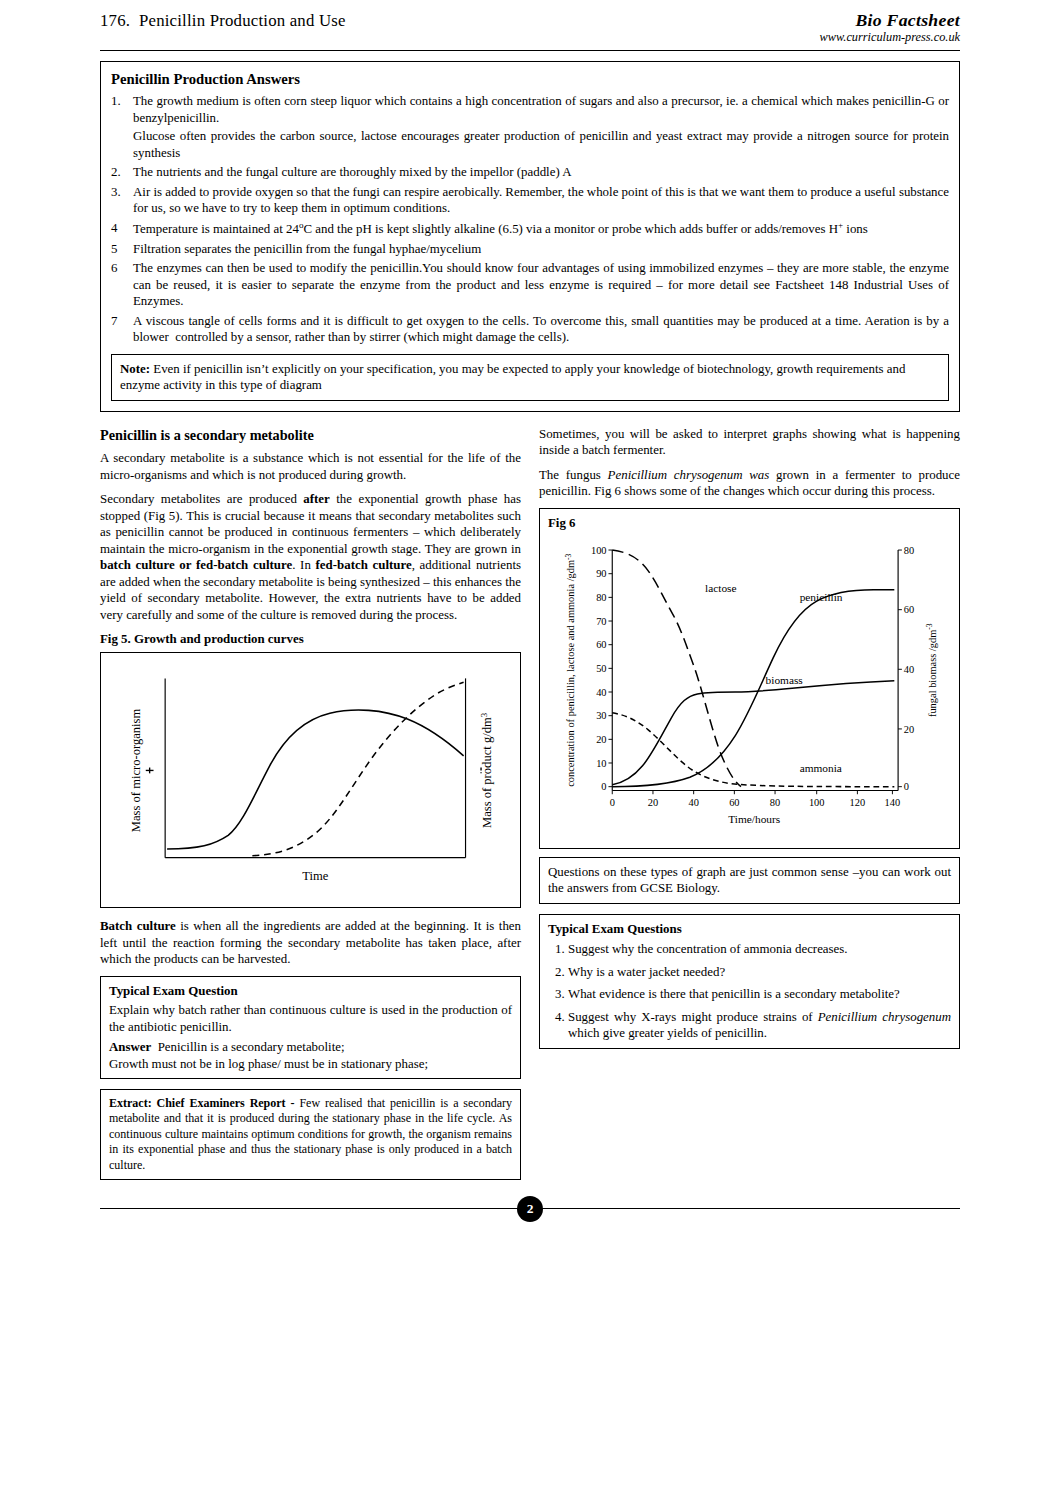176. Penicillin Production and Use
Bio Factsheet
www.curriculum-press.co.uk
Penicillin Production Answers
1.
The growth medium is often corn steep liquor which contains a high concentration of sugars and also a precursor, ie. a chemical which makes penicillin-G or benzylpenicillin.
Glucose often provides the carbon source, lactose encourages greater production of penicillin and yeast extract may provide a nitrogen source for protein synthesis
2.
The nutrients and the fungal culture are thoroughly mixed by the impellor (paddle) A
3.
Air is added to provide oxygen so that the fungi can respire aerobically. Remember, the whole point of this is that we want them to produce a useful substance for us, so we have to try to keep them in optimum conditions.
4
Temperature is maintained at 24oC and the pH is kept slightly alkaline (6.5) via a monitor or probe which adds buffer or adds/removes H+ ions
5
Filtration separates the penicillin from the fungal hyphae/mycelium
6
The enzymes can then be used to modify the penicillin.You should know four advantages of using immobilized enzymes – they are more stable, the enzyme can be reused, it is easier to separate the enzyme from the product and less enzyme is required – for more detail see Factsheet 148 Industrial Uses of Enzymes.
7
A viscous tangle of cells forms and it is difficult to get oxygen to the cells. To overcome this, small quantities may be produced at a time. Aeration is by a blower controlled by a sensor, rather than by stirrer (which might damage the cells).
Note: Even if penicillin isn’t explicitly on your specification, you may be expected to apply your knowledge of biotechnology, growth requirements and enzyme activity in this type of diagram
Penicillin is a secondary metabolite
A secondary metabolite is a substance which is not essential for the life of the micro-organisms and which is not produced during growth.
Secondary metabolites are produced after the exponential growth phase has stopped (Fig 5). This is crucial because it means that secondary metabolites such as penicillin cannot be produced in continuous fermenters – which deliberately maintain the micro-organism in the exponential growth stage. They are grown in batch culture or fed-batch culture. In fed-batch culture, additional nutrients are added when the secondary metabolite is being synthesized – this enhances the yield of secondary metabolite. However, the extra nutrients have to be added very carefully and some of the culture is removed during the process.
Fig 5. Growth and production curves
Mass of micro-organism Mass of product g/dm3 Time
Batch culture is when all the ingredients are added at the beginning. It is then left until the reaction forming the secondary metabolite has taken place, after which the products can be harvested.
Typical Exam Question
Explain why batch rather than continuous culture is used in the production of the antibiotic penicillin.
Answer Penicillin is a secondary metabolite;
Growth must not be in log phase/ must be in stationary phase;
Extract: Chief Examiners Report - Few realised that penicillin is a secondary metabolite and that it is produced during the stationary phase in the life cycle. As continuous culture maintains optimum conditions for growth, the organism remains in its exponential phase and thus the stationary phase is only produced in a batch culture.
Sometimes, you will be asked to interpret graphs showing what is happening inside a batch fermenter.
The fungus Penicillium chrysogenum was grown in a fermenter to produce penicillin. Fig 6 shows some of the changes which occur during this process.
Fig 6
100 90 80 70 60 50 40 30 20 10 0 80 60 40 20 0 0 20 40 60 80 100 120 140 lactose penicillin biomass ammonia concentration of penicillin, lactose and ammonia /gdm-3 fungal biomass /gdm-3 Time/hours
Questions on these types of graph are just common sense –you can work out the answers from GCSE Biology.
Typical Exam Questions
Suggest why the concentration of ammonia decreases.
Why is a water jacket needed?
What evidence is there that penicillin is a secondary metabolite?
Suggest why X-rays might produce strains of Penicillium chrysogenum which give greater yields of penicillin.
2